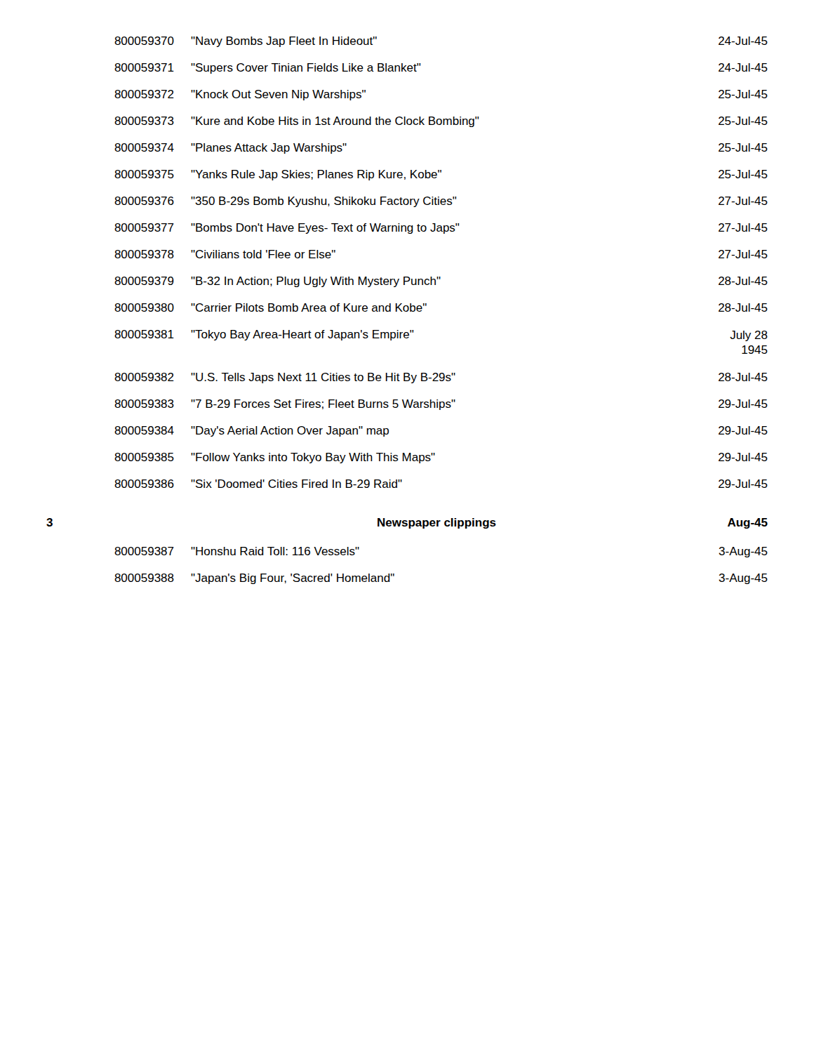| | 800059370 | "Navy Bombs Jap Fleet In Hideout" | 24-Jul-45 |
| | 800059371 | "Supers Cover Tinian Fields Like a Blanket" | 24-Jul-45 |
| | 800059372 | "Knock Out Seven Nip Warships" | 25-Jul-45 |
| | 800059373 | "Kure and Kobe Hits in 1st Around the Clock Bombing" | 25-Jul-45 |
| | 800059374 | "Planes Attack Jap Warships" | 25-Jul-45 |
| | 800059375 | "Yanks Rule Jap Skies; Planes Rip Kure, Kobe" | 25-Jul-45 |
| | 800059376 | "350 B-29s Bomb Kyushu, Shikoku Factory Cities" | 27-Jul-45 |
| | 800059377 | "Bombs Don't Have Eyes- Text of Warning to Japs" | 27-Jul-45 |
| | 800059378 | "Civilians told 'Flee or Else" | 27-Jul-45 |
| | 800059379 | "B-32 In Action; Plug Ugly With Mystery Punch" | 28-Jul-45 |
| | 800059380 | "Carrier Pilots Bomb Area of Kure and Kobe" | 28-Jul-45 |
| | 800059381 | "Tokyo Bay Area-Heart of Japan's Empire" | July 28 1945 |
| | 800059382 | "U.S. Tells Japs Next 11 Cities to Be Hit By B-29s" | 28-Jul-45 |
| | 800059383 | "7 B-29 Forces Set Fires; Fleet Burns 5 Warships" | 29-Jul-45 |
| | 800059384 | "Day's Aerial Action Over Japan" map | 29-Jul-45 |
| | 800059385 | "Follow Yanks into Tokyo Bay With This Maps" | 29-Jul-45 |
| | 800059386 | "Six 'Doomed' Cities Fired In B-29 Raid" | 29-Jul-45 |
| 3 | | Newspaper clippings | Aug-45 |
| | 800059387 | "Honshu Raid Toll: 116 Vessels" | 3-Aug-45 |
| | 800059388 | "Japan's Big Four, 'Sacred' Homeland" | 3-Aug-45 |